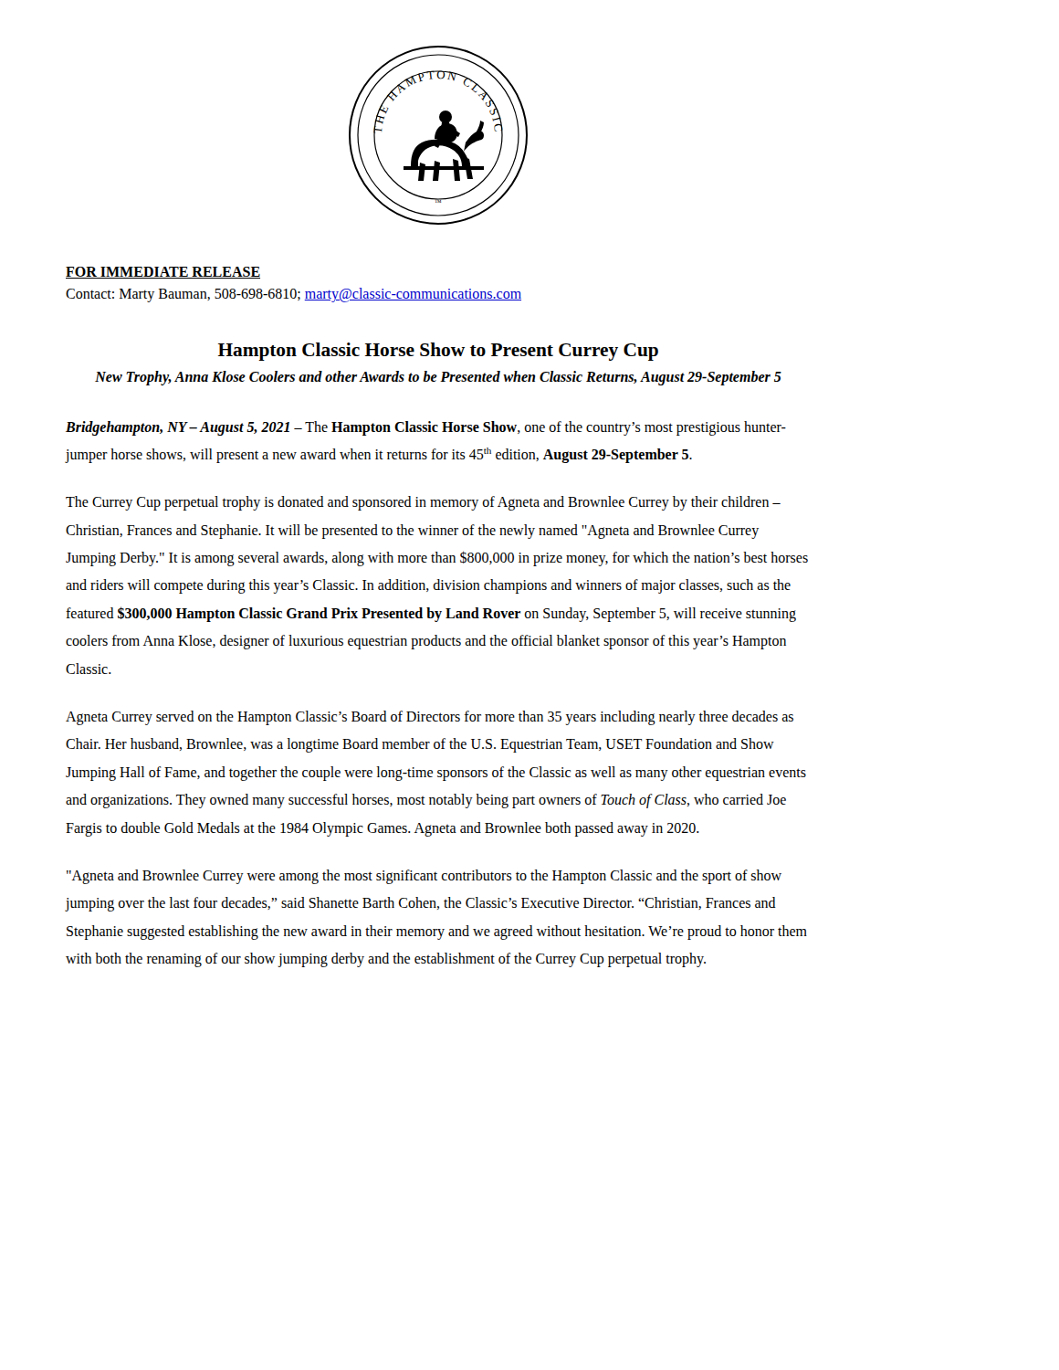THE HAMPTON CLASSIC ™
FOR IMMEDIATE RELEASE
Contact: Marty Bauman, 508-698-6810; marty@classic-communications.com
Hampton Classic Horse Show to Present Currey Cup
New Trophy, Anna Klose Coolers and other Awards to be Presented when Classic Returns, August 29-September 5
Bridgehampton, NY – August 5, 2021 – The Hampton Classic Horse Show, one of the country’s most prestigious hunter-jumper horse shows, will present a new award when it returns for its 45th edition, August 29-September 5.
The Currey Cup perpetual trophy is donated and sponsored in memory of Agneta and Brownlee Currey by their children – Christian, Frances and Stephanie. It will be presented to the winner of the newly named "Agneta and Brownlee Currey Jumping Derby." It is among several awards, along with more than $800,000 in prize money, for which the nation’s best horses and riders will compete during this year’s Classic. In addition, division champions and winners of major classes, such as the featured $300,000 Hampton Classic Grand Prix Presented by Land Rover on Sunday, September 5, will receive stunning coolers from Anna Klose, designer of luxurious equestrian products and the official blanket sponsor of this year’s Hampton Classic.
Agneta Currey served on the Hampton Classic’s Board of Directors for more than 35 years including nearly three decades as Chair. Her husband, Brownlee, was a longtime Board member of the U.S. Equestrian Team, USET Foundation and Show Jumping Hall of Fame, and together the couple were long-time sponsors of the Classic as well as many other equestrian events and organizations. They owned many successful horses, most notably being part owners of Touch of Class, who carried Joe Fargis to double Gold Medals at the 1984 Olympic Games. Agneta and Brownlee both passed away in 2020.
"Agneta and Brownlee Currey were among the most significant contributors to the Hampton Classic and the sport of show jumping over the last four decades,” said Shanette Barth Cohen, the Classic’s Executive Director. “Christian, Frances and Stephanie suggested establishing the new award in their memory and we agreed without hesitation. We’re proud to honor them with both the renaming of our show jumping derby and the establishment of the Currey Cup perpetual trophy.